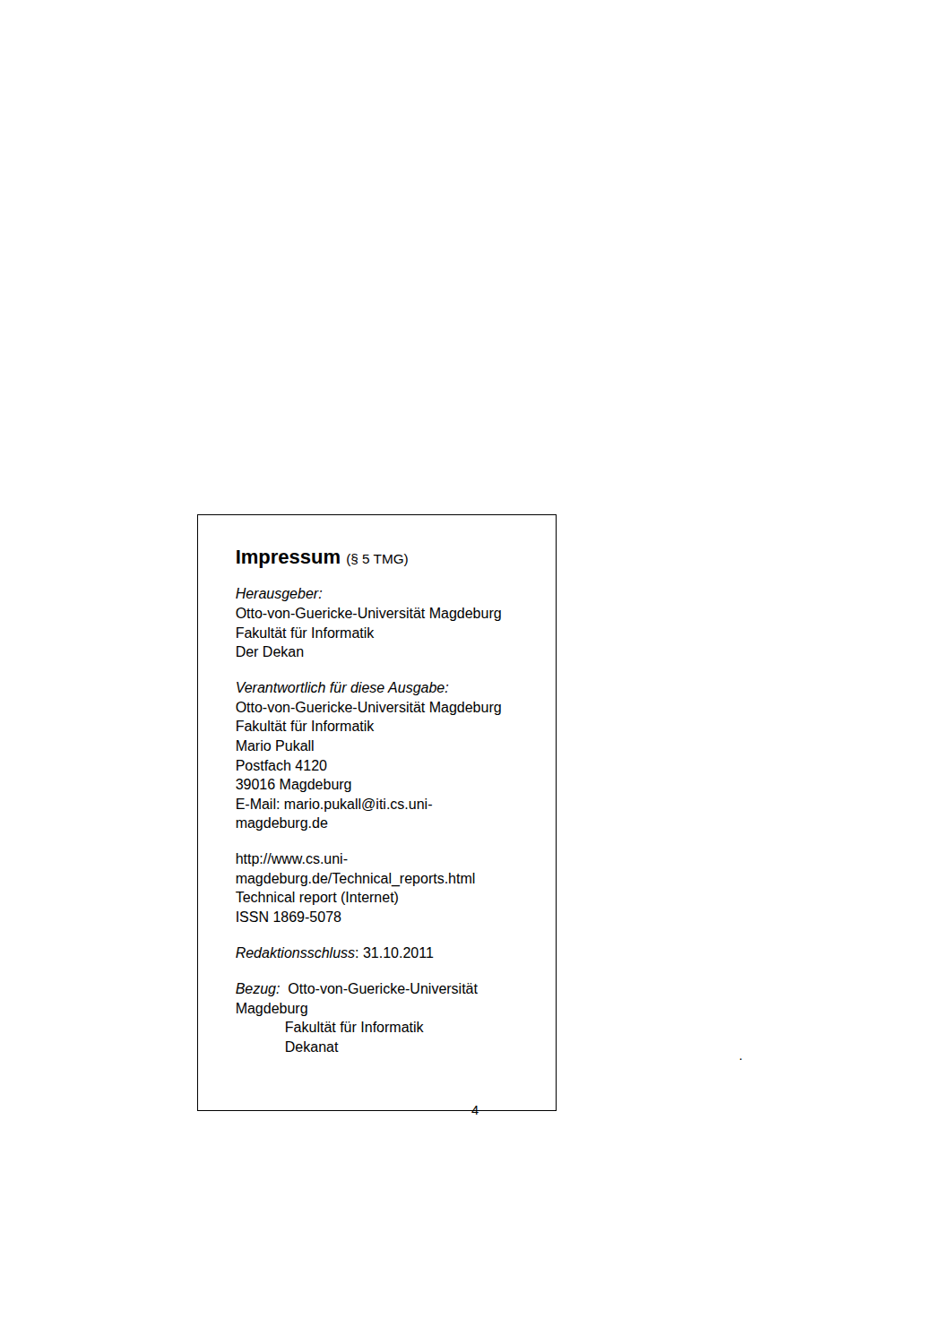Impressum (§ 5 TMG)
Herausgeber:
Otto-von-Guericke-Universität Magdeburg
Fakultät für Informatik
Der Dekan
Verantwortlich für diese Ausgabe:
Otto-von-Guericke-Universität Magdeburg
Fakultät für Informatik
Mario Pukall
Postfach 4120
39016 Magdeburg
E-Mail: mario.pukall@iti.cs.uni-magdeburg.de
http://www.cs.uni-magdeburg.de/Technical_reports.html
Technical report (Internet)
ISSN 1869-5078
Redaktionsschluss: 31.10.2011
Bezug: Otto-von-Guericke-Universität Magdeburg
Fakultät für Informatik
Dekanat
.
4